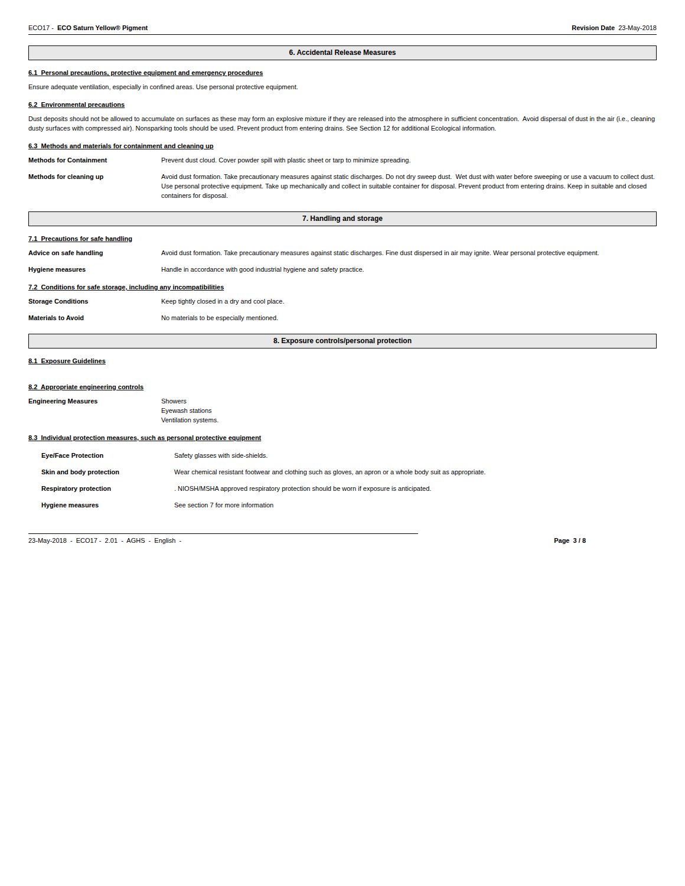ECO17 - ECO Saturn Yellow® Pigment
Revision Date 23-May-2018
6. Accidental Release Measures
6.1 Personal precautions, protective equipment and emergency procedures
Ensure adequate ventilation, especially in confined areas. Use personal protective equipment.
6.2 Environmental precautions
Dust deposits should not be allowed to accumulate on surfaces as these may form an explosive mixture if they are released into the atmosphere in sufficient concentration. Avoid dispersal of dust in the air (i.e., cleaning dusty surfaces with compressed air). Nonsparking tools should be used. Prevent product from entering drains. See Section 12 for additional Ecological information.
6.3 Methods and materials for containment and cleaning up
Methods for Containment
Prevent dust cloud. Cover powder spill with plastic sheet or tarp to minimize spreading.
Methods for cleaning up
Avoid dust formation. Take precautionary measures against static discharges. Do not dry sweep dust. Wet dust with water before sweeping or use a vacuum to collect dust. Use personal protective equipment. Take up mechanically and collect in suitable container for disposal. Prevent product from entering drains. Keep in suitable and closed containers for disposal.
7. Handling and storage
7.1 Precautions for safe handling
Advice on safe handling
Avoid dust formation. Take precautionary measures against static discharges. Fine dust dispersed in air may ignite. Wear personal protective equipment.
Hygiene measures
Handle in accordance with good industrial hygiene and safety practice.
7.2 Conditions for safe storage, including any incompatibilities
Storage Conditions
Keep tightly closed in a dry and cool place.
Materials to Avoid
No materials to be especially mentioned.
8. Exposure controls/personal protection
8.1 Exposure Guidelines
8.2 Appropriate engineering controls
Engineering Measures
Showers
Eyewash stations
Ventilation systems.
8.3 Individual protection measures, such as personal protective equipment
Eye/Face Protection
Safety glasses with side-shields.
Skin and body protection
Wear chemical resistant footwear and clothing such as gloves, an apron or a whole body suit as appropriate.
Respiratory protection
. NIOSH/MSHA approved respiratory protection should be worn if exposure is anticipated.
Hygiene measures
See section 7 for more information
23-May-2018 - ECO17 - 2.01 - AGHS - English -
Page 3 / 8